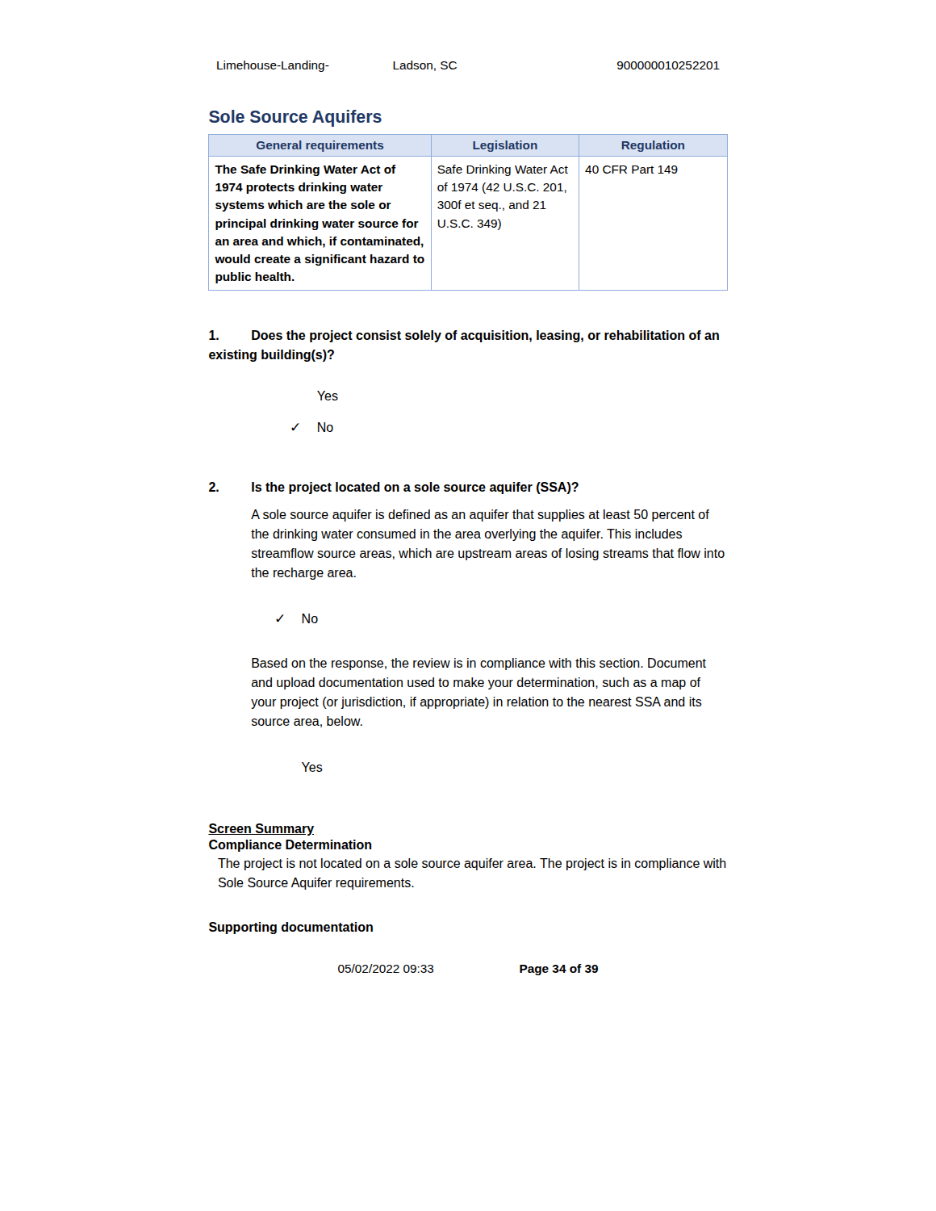Limehouse-Landing- Ladson, SC 900000010252201
Sole Source Aquifers
| General requirements | Legislation | Regulation |
| --- | --- | --- |
| The Safe Drinking Water Act of 1974 protects drinking water systems which are the sole or principal drinking water source for an area and which, if contaminated, would create a significant hazard to public health. | Safe Drinking Water Act of 1974 (42 U.S.C. 201, 300f et seq., and 21 U.S.C. 349) | 40 CFR Part 149 |
1. Does the project consist solely of acquisition, leasing, or rehabilitation of an existing building(s)?
Yes
✓ No
2. Is the project located on a sole source aquifer (SSA)?
A sole source aquifer is defined as an aquifer that supplies at least 50 percent of the drinking water consumed in the area overlying the aquifer. This includes streamflow source areas, which are upstream areas of losing streams that flow into the recharge area.
✓ No
Based on the response, the review is in compliance with this section. Document and upload documentation used to make your determination, such as a map of your project (or jurisdiction, if appropriate) in relation to the nearest SSA and its source area, below.
Yes
Screen Summary
Compliance Determination
The project is not located on a sole source aquifer area. The project is in compliance with Sole Source Aquifer requirements.
Supporting documentation
05/02/2022 09:33 Page 34 of 39